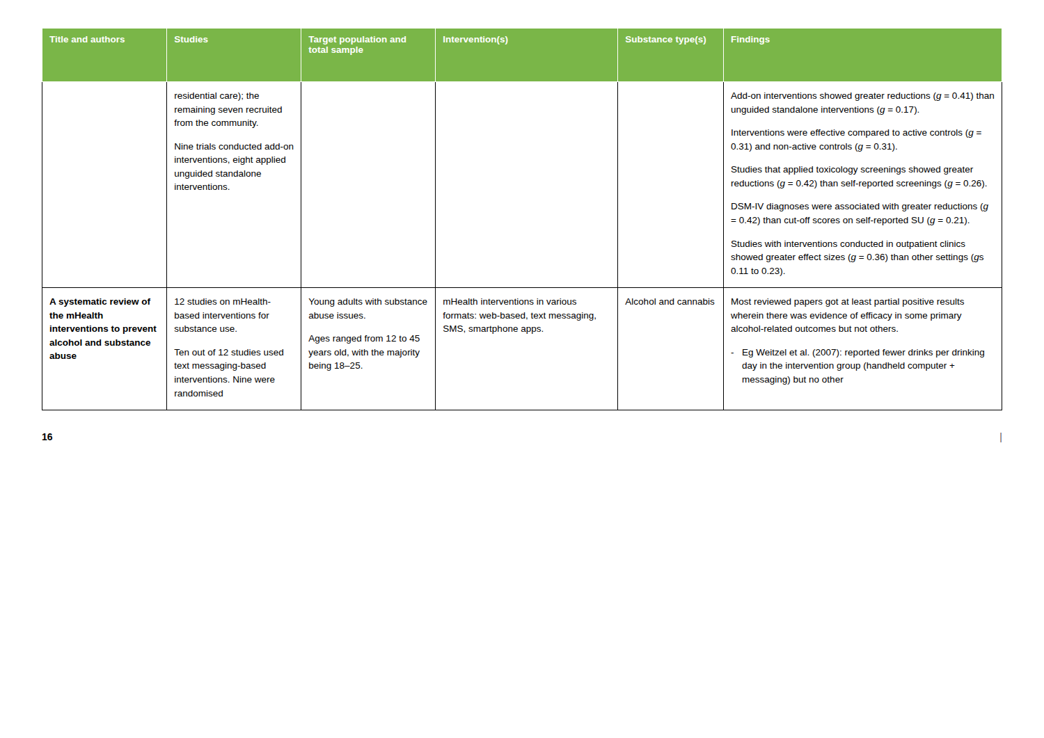| Title and authors | Studies | Target population and total sample | Intervention(s) | Substance type(s) | Findings |
| --- | --- | --- | --- | --- | --- |
| | residential care); the remaining seven recruited from the community. Nine trials conducted add-on interventions, eight applied unguided standalone interventions. | | | | Add-on interventions showed greater reductions ( g = 0.41) than unguided standalone interventions ( g = 0.17). Interventions were effective compared to active controls ( g = 0.31) and non-active controls ( g = 0.31). Studies that applied toxicology screenings showed greater reductions ( g = 0.42) than self-reported screenings ( g = 0.26). DSM-IV diagnoses were associated with greater reductions ( g = 0.42) than cut-off scores on self-reported SU ( g = 0.21). Studies with interventions conducted in outpatient clinics showed greater effect sizes ( g = 0.36) than other settings ( g s 0.11 to 0.23). |
| A systematic review of the mHealth interventions to prevent alcohol and substance abuse | 12 studies on mHealth-based interventions for substance use. Ten out of 12 studies used text messaging-based interventions. Nine were randomised | Young adults with substance abuse issues. Ages ranged from 12 to 45 years old, with the majority being 18–25. | mHealth interventions in various formats: web-based, text messaging, SMS, smartphone apps. | Alcohol and cannabis | Most reviewed papers got at least partial positive results wherein there was evidence of efficacy in some primary alcohol-related outcomes but not others. Eg Weitzel et al. (2007): reported fewer drinks per drinking day in the intervention group (handheld computer + messaging) but no other |
16
|